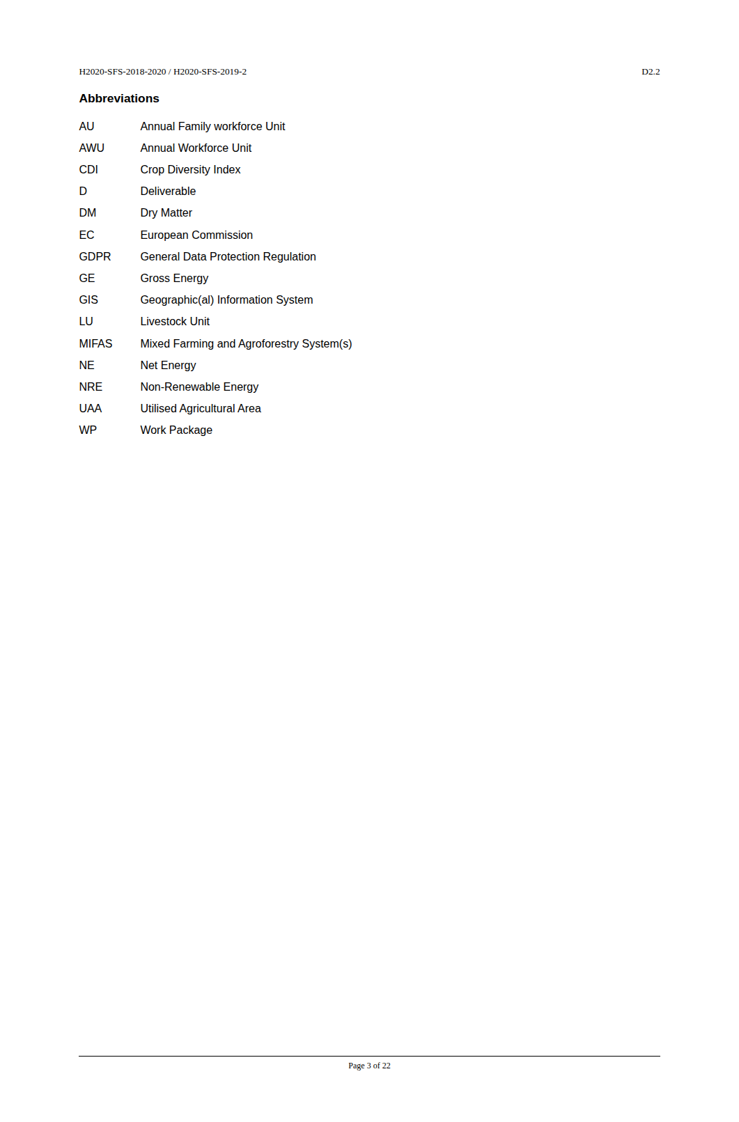H2020-SFS-2018-2020 / H2020-SFS-2019-2 D2.2
Abbreviations
AU
Annual Family workforce Unit
AWU
Annual Workforce Unit
CDI
Crop Diversity Index
D
Deliverable
DM
Dry Matter
EC
European Commission
GDPR
General Data Protection Regulation
GE
Gross Energy
GIS
Geographic(al) Information System
LU
Livestock Unit
MIFAS
Mixed Farming and Agroforestry System(s)
NE
Net Energy
NRE
Non-Renewable Energy
UAA
Utilised Agricultural Area
WP
Work Package
Page 3 of 22